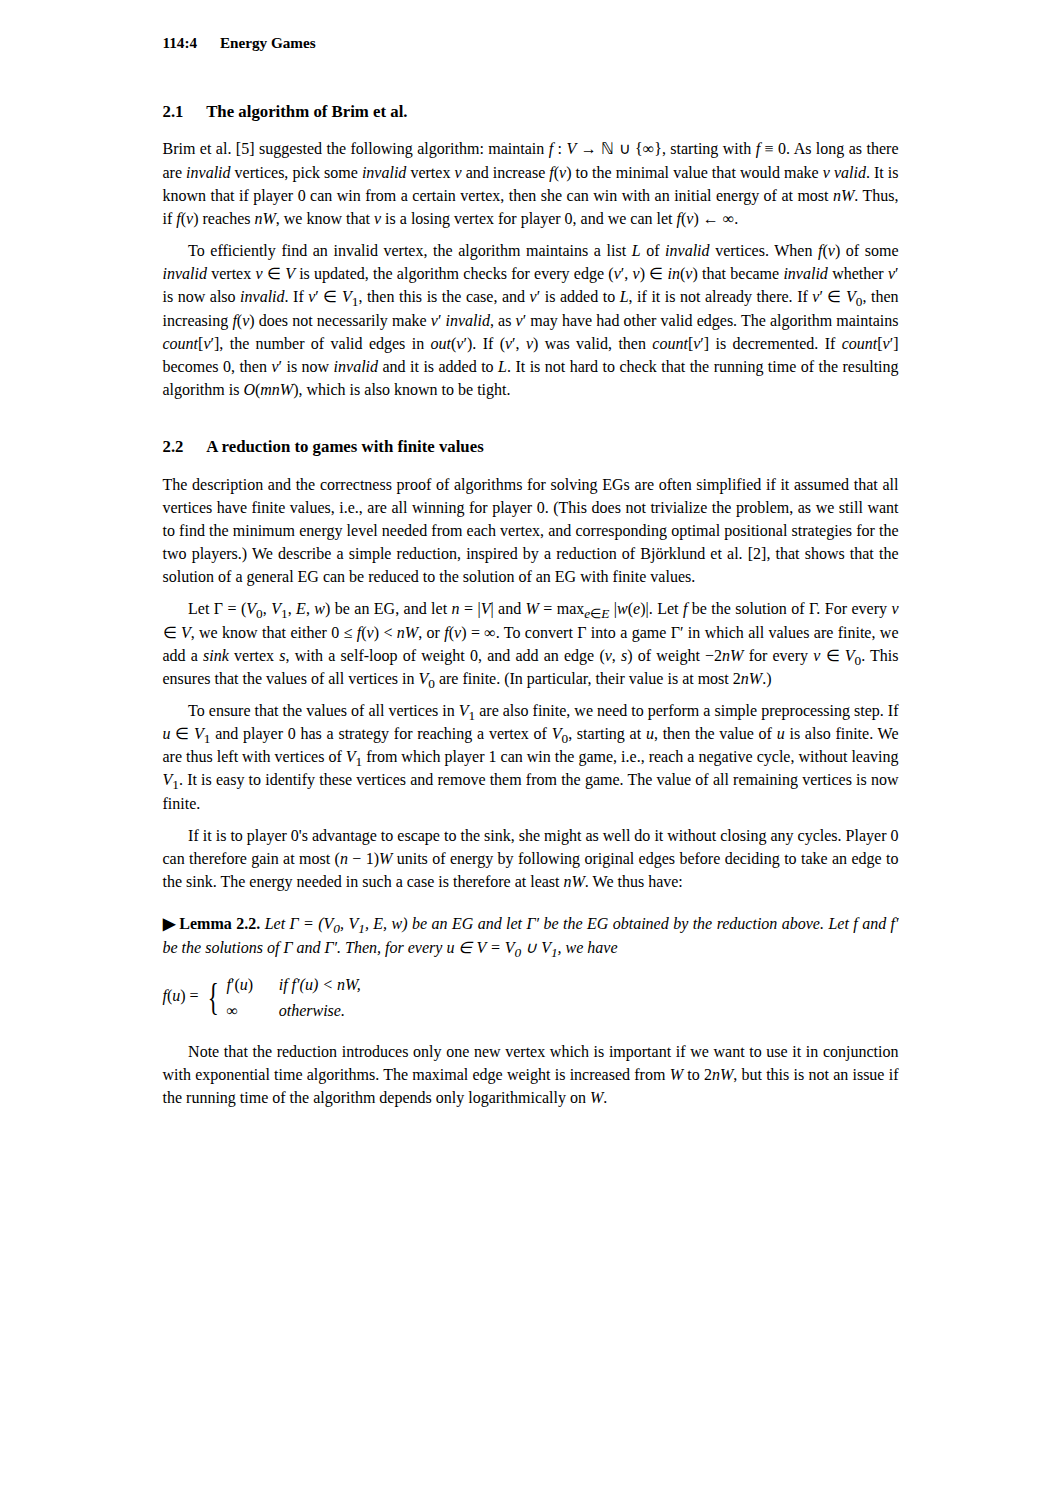114:4 Energy Games
2.1 The algorithm of Brim et al.
Brim et al. [5] suggested the following algorithm: maintain f : V → ℕ ∪ {∞}, starting with f ≡ 0. As long as there are invalid vertices, pick some invalid vertex v and increase f(v) to the minimal value that would make v valid. It is known that if player 0 can win from a certain vertex, then she can win with an initial energy of at most nW. Thus, if f(v) reaches nW, we know that v is a losing vertex for player 0, and we can let f(v) ← ∞.
To efficiently find an invalid vertex, the algorithm maintains a list L of invalid vertices. When f(v) of some invalid vertex v ∈ V is updated, the algorithm checks for every edge (v′, v) ∈ in(v) that became invalid whether v′ is now also invalid. If v′ ∈ V1, then this is the case, and v′ is added to L, if it is not already there. If v′ ∈ V0, then increasing f(v) does not necessarily make v′ invalid, as v′ may have had other valid edges. The algorithm maintains count[v′], the number of valid edges in out(v′). If (v′, v) was valid, then count[v′] is decremented. If count[v′] becomes 0, then v′ is now invalid and it is added to L. It is not hard to check that the running time of the resulting algorithm is O(mnW), which is also known to be tight.
2.2 A reduction to games with finite values
The description and the correctness proof of algorithms for solving EGs are often simplified if it assumed that all vertices have finite values, i.e., are all winning for player 0. (This does not trivialize the problem, as we still want to find the minimum energy level needed from each vertex, and corresponding optimal positional strategies for the two players.) We describe a simple reduction, inspired by a reduction of Björklund et al. [2], that shows that the solution of a general EG can be reduced to the solution of an EG with finite values.
Let Γ = (V0, V1, E, w) be an EG, and let n = |V| and W = maxe∈E |w(e)|. Let f be the solution of Γ. For every v ∈ V, we know that either 0 ≤ f(v) < nW, or f(v) = ∞. To convert Γ into a game Γ′ in which all values are finite, we add a sink vertex s, with a self-loop of weight 0, and add an edge (v, s) of weight −2nW for every v ∈ V0. This ensures that the values of all vertices in V0 are finite. (In particular, their value is at most 2nW.)
To ensure that the values of all vertices in V1 are also finite, we need to perform a simple preprocessing step. If u ∈ V1 and player 0 has a strategy for reaching a vertex of V0, starting at u, then the value of u is also finite. We are thus left with vertices of V1 from which player 1 can win the game, i.e., reach a negative cycle, without leaving V1. It is easy to identify these vertices and remove them from the game. The value of all remaining vertices is now finite.
If it is to player 0's advantage to escape to the sink, she might as well do it without closing any cycles. Player 0 can therefore gain at most (n − 1)W units of energy by following original edges before deciding to take an edge to the sink. The energy needed in such a case is therefore at least nW. We thus have:
▶ Lemma 2.2. Let Γ = (V0, V1, E, w) be an EG and let Γ′ be the EG obtained by the reduction above. Let f and f′ be the solutions of Γ and Γ′. Then, for every u ∈ V = V0 ∪ V1, we have
f(u) ={ f′(u) if f′(u) < nW, ∞otherwise.
Note that the reduction introduces only one new vertex which is important if we want to use it in conjunction with exponential time algorithms. The maximal edge weight is increased from W to 2nW, but this is not an issue if the running time of the algorithm depends only logarithmically on W.